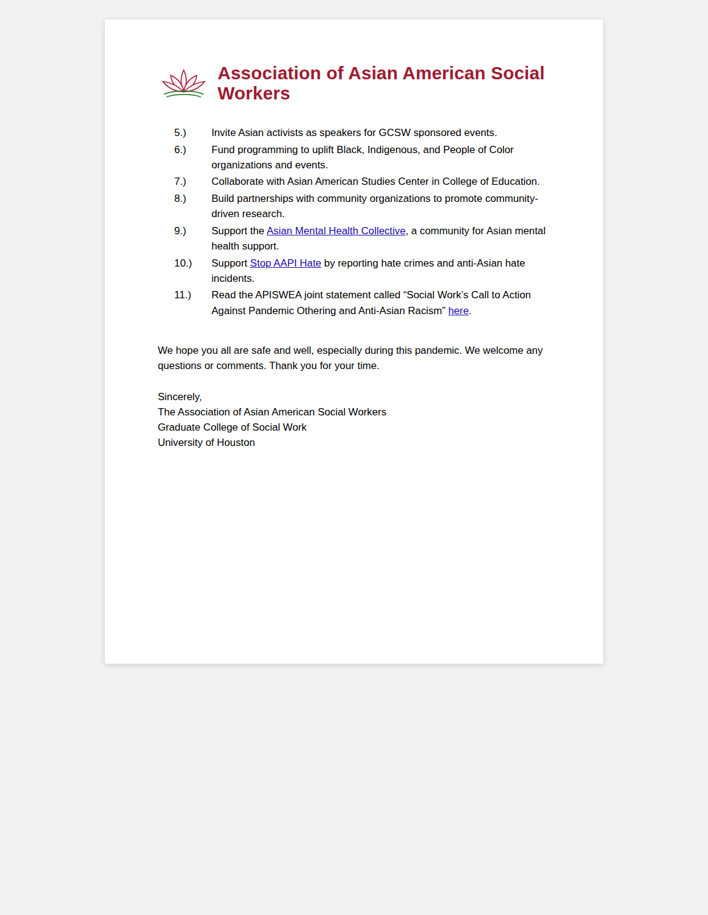Association of Asian American Social Workers
5.) Invite Asian activists as speakers for GCSW sponsored events.
6.) Fund programming to uplift Black, Indigenous, and People of Color organizations and events.
7.) Collaborate with Asian American Studies Center in College of Education.
8.) Build partnerships with community organizations to promote community-driven research.
9.) Support the Asian Mental Health Collective, a community for Asian mental health support.
10.) Support Stop AAPI Hate by reporting hate crimes and anti-Asian hate incidents.
11.) Read the APISWEA joint statement called “Social Work’s Call to Action Against Pandemic Othering and Anti-Asian Racism” here.
We hope you all are safe and well, especially during this pandemic. We welcome any questions or comments. Thank you for your time.
Sincerely,
The Association of Asian American Social Workers
Graduate College of Social Work
University of Houston